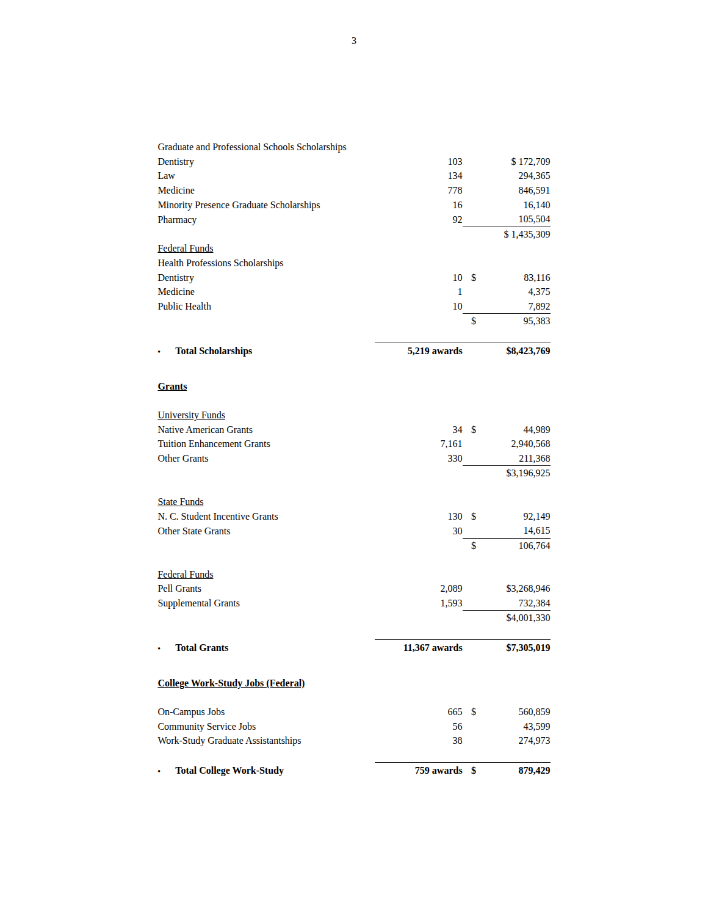3
| Graduate and Professional Schools Scholarships | | |
| Dentistry | 103 | $ 172,709 |
| Law | 134 | 294,365 |
| Medicine | 778 | 846,591 |
| Minority Presence Graduate Scholarships | 16 | 16,140 |
| Pharmacy | 92 | 105,504 |
| | | $ 1,435,309 |
| Federal Funds | | |
| Health Professions Scholarships | | |
| Dentistry | 10 | $ 83,116 |
| Medicine | 1 | 4,375 |
| Public Health | 10 | 7,892 |
| | | $ 95,383 |
| • Total Scholarships | 5,219 awards | $8,423,769 |
| Grants | | |
| University Funds | | |
| Native American Grants | 34 | $ 44,989 |
| Tuition Enhancement Grants | 7,161 | 2,940,568 |
| Other Grants | 330 | 211,368 |
| | | $3,196,925 |
| State Funds | | |
| N. C. Student Incentive Grants | 130 | $ 92,149 |
| Other State Grants | 30 | 14,615 |
| | | $ 106,764 |
| Federal Funds | | |
| Pell Grants | 2,089 | $3,268,946 |
| Supplemental Grants | 1,593 | 732,384 |
| | | $4,001,330 |
| • Total Grants | 11,367 awards | $7,305,019 |
| College Work-Study Jobs (Federal) | | |
| On-Campus Jobs | 665 | $ 560,859 |
| Community Service Jobs | 56 | 43,599 |
| Work-Study Graduate Assistantships | 38 | 274,973 |
| • Total College Work-Study | 759 awards | $ 879,429 |